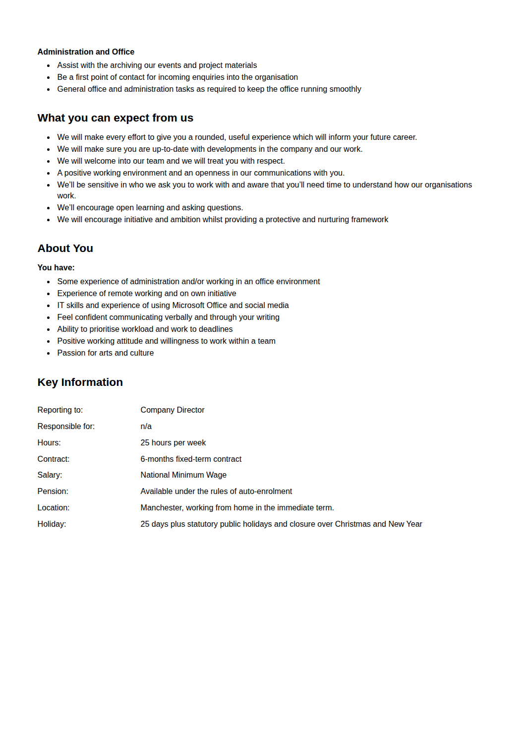Administration and Office
Assist with the archiving our events and project materials
Be a first point of contact for incoming enquiries into the organisation
General office and administration tasks as required to keep the office running smoothly
What you can expect from us
We will make every effort to give you a rounded, useful experience which will inform your future career.
We will make sure you are up-to-date with developments in the company and our work.
We will welcome into our team and we will treat you with respect.
A positive working environment and an openness in our communications with you.
We’ll be sensitive in who we ask you to work with and aware that you’ll need time to understand how our organisations work.
We’ll encourage open learning and asking questions.
We will encourage initiative and ambition whilst providing a protective and nurturing framework
About You
You have:
Some experience of administration and/or working in an office environment
Experience of remote working and on own initiative
IT skills and experience of using Microsoft Office and social media
Feel confident communicating verbally and through your writing
Ability to prioritise workload and work to deadlines
Positive working attitude and willingness to work within a team
Passion for arts and culture
Key Information
| Reporting to: | Company Director |
| Responsible for: | n/a |
| Hours: | 25 hours per week |
| Contract: | 6-months fixed-term contract |
| Salary: | National Minimum Wage |
| Pension: | Available under the rules of auto-enrolment |
| Location: | Manchester, working from home in the immediate term. |
| Holiday: | 25 days plus statutory public holidays and closure over Christmas and New Year |